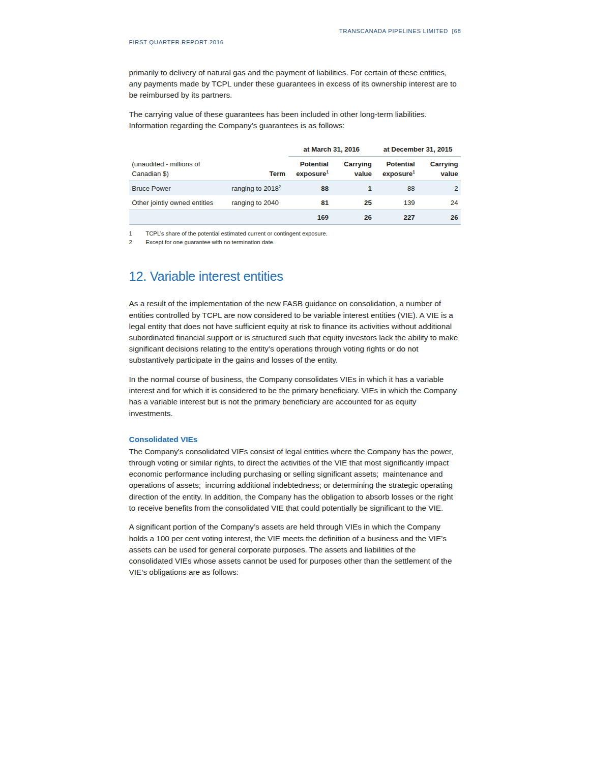TRANSCANADA PIPELINES LIMITED [68
FIRST QUARTER REPORT 2016
primarily to delivery of natural gas and the payment of liabilities. For certain of these entities, any payments made by TCPL under these guarantees in excess of its ownership interest are to be reimbursed by its partners.
The carrying value of these guarantees has been included in other long-term liabilities. Information regarding the Company’s guarantees is as follows:
| | | at March 31, 2016 | at December 31, 2015 |
| (unaudited - millions of Canadian $) | Term | Potential exposure 1 | Carrying value | Potential exposure 1 | Carrying value |
| Bruce Power | ranging to 2018 2 | 88 | 1 | 88 | 2 |
| Other jointly owned entities | ranging to 2040 | 81 | 25 | 139 | 24 |
| | | 169 | 26 | 227 | 26 |
1 TCPL’s share of the potential estimated current or contingent exposure.
2 Except for one guarantee with no termination date.
12. Variable interest entities
As a result of the implementation of the new FASB guidance on consolidation, a number of entities controlled by TCPL are now considered to be variable interest entities (VIE). A VIE is a legal entity that does not have sufficient equity at risk to finance its activities without additional subordinated financial support or is structured such that equity investors lack the ability to make significant decisions relating to the entity’s operations through voting rights or do not substantively participate in the gains and losses of the entity.
In the normal course of business, the Company consolidates VIEs in which it has a variable interest and for which it is considered to be the primary beneficiary. VIEs in which the Company has a variable interest but is not the primary beneficiary are accounted for as equity investments.
Consolidated VIEs
The Company's consolidated VIEs consist of legal entities where the Company has the power, through voting or similar rights, to direct the activities of the VIE that most significantly impact economic performance including purchasing or selling significant assets; maintenance and operations of assets; incurring additional indebtedness; or determining the strategic operating direction of the entity. In addition, the Company has the obligation to absorb losses or the right to receive benefits from the consolidated VIE that could potentially be significant to the VIE.
A significant portion of the Company’s assets are held through VIEs in which the Company holds a 100 per cent voting interest, the VIE meets the definition of a business and the VIE’s assets can be used for general corporate purposes. The assets and liabilities of the consolidated VIEs whose assets cannot be used for purposes other than the settlement of the VIE’s obligations are as follows: